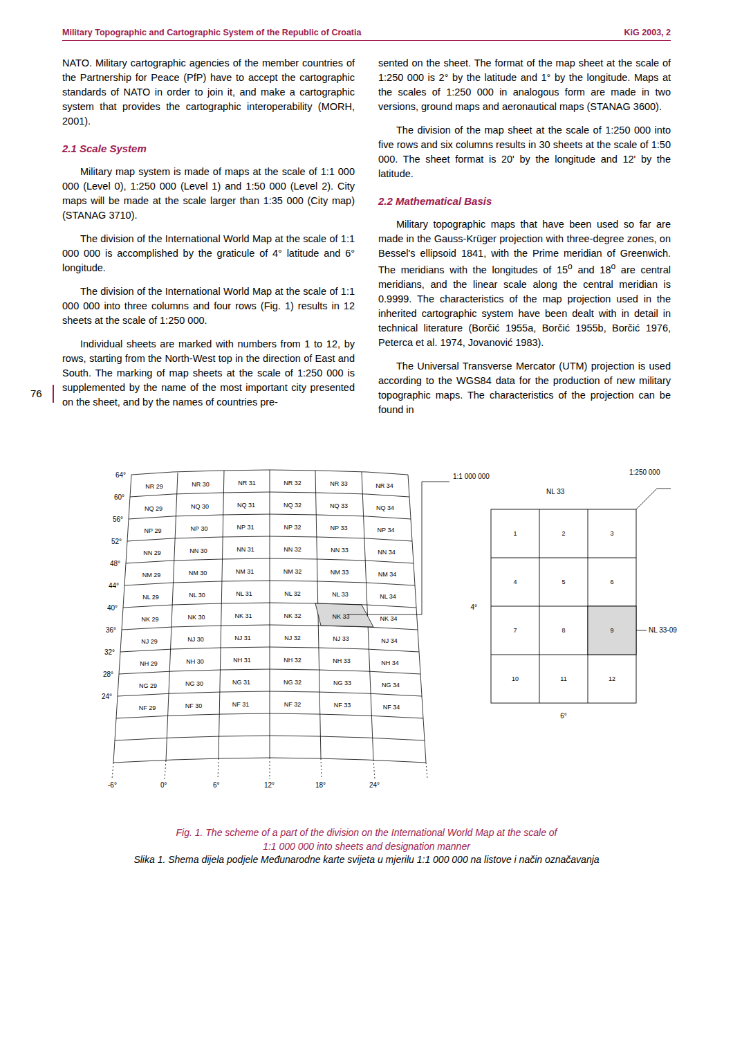Military Topographic and Cartographic System of the Republic of Croatia
KiG 2003, 2
76
NATO. Military cartographic agencies of the member countries of the Partnership for Peace (PfP) have to accept the cartographic standards of NATO in order to join it, and make a cartographic system that provides the cartographic interoperability (MORH, 2001).
2.1 Scale System
Military map system is made of maps at the scale of 1:1 000 000 (Level 0), 1:250 000 (Level 1) and 1:50 000 (Level 2). City maps will be made at the scale larger than 1:35 000 (City map) (STANAG 3710).
The division of the International World Map at the scale of 1:1 000 000 is accomplished by the graticule of 4° latitude and 6° longitude.
The division of the International World Map at the scale of 1:1 000 000 into three columns and four rows (Fig. 1) results in 12 sheets at the scale of 1:250 000.
Individual sheets are marked with numbers from 1 to 12, by rows, starting from the North-West top in the direction of East and South. The marking of map sheets at the scale of 1:250 000 is supplemented by the name of the most important city presented on the sheet, and by the names of countries pre-
sented on the sheet. The format of the map sheet at the scale of 1:250 000 is 2° by the latitude and 1° by the longitude. Maps at the scales of 1:250 000 in analogous form are made in two versions, ground maps and aeronautical maps (STANAG 3600).
The division of the map sheet at the scale of 1:250 000 into five rows and six columns results in 30 sheets at the scale of 1:50 000. The sheet format is 20' by the longitude and 12' by the latitude.
2.2 Mathematical Basis
Military topographic maps that have been used so far are made in the Gauss-Krüger projection with three-degree zones, on Bessel's ellipsoid 1841, with the Prime meridian of Greenwich. The meridians with the longitudes of 15o and 18o are central meridians, and the linear scale along the central meridian is 0.9999. The characteristics of the map projection used in the inherited cartographic system have been dealt with in detail in technical literature (Borčić 1955a, Borčić 1955b, Borčić 1976, Peterca et al. 1974, Jovanović 1983).
The Universal Transverse Mercator (UTM) projection is used according to the WGS84 data for the production of new military topographic maps. The characteristics of the projection can be found in
NR 29 NR 30 NR 31 NR 32 NR 33 NR 34 NQ 29 NQ 30 NQ 31 NQ 32 NQ 33 NQ 34 NP 29 NP 30 NP 31 NP 32 NP 33 NP 34 NN 29 NN 30 NN 31 NN 32 NN 33 NN 34 NM 29 NM 30 NM 31 NM 32 NM 33 NM 34 NL 29 NL 30 NL 31 NL 32 NL 33 NL 34 NK 29 NK 30 NK 31 NK 32 NK 33 NK 34 NJ 29 NJ 30 NJ 31 NJ 32 NJ 33 NJ 34 NH 29 NH 30 NH 31 NH 32 NH 33 NH 34 NG 29 NG 30 NG 31 NG 32 NG 33 NG 34 NF 29 NF 30 NF 31 NF 32 NF 33 NF 34 64° 60° 56° 52° 48° 44° 40° 36° 32° 28° 24° -6° 0° 6° 12° 18° 24° 1:1 000 000 1 2 3 4 5 6 7 8 9 10 11 12 NL 33 1:250 000 NL 33-09 4° 6°
Fig. 1. The scheme of a part of the division on the International World Map at the scale of
1:1 000 000 into sheets and designation manner
Slika 1. Shema dijela podjele Međunarodne karte svijeta u mjerilu 1:1 000 000 na listove i način označavanja